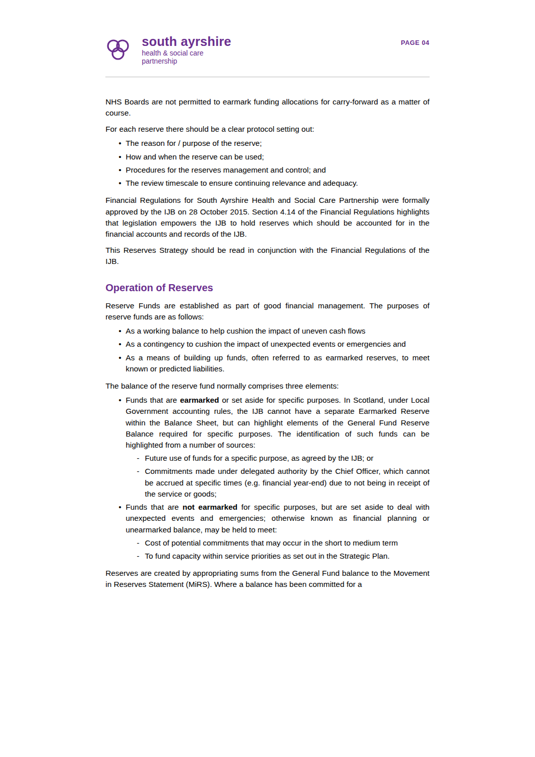south ayrshire
health & social care
partnership
PAGE 04
NHS Boards are not permitted to earmark funding allocations for carry-forward as a matter of course.
For each reserve there should be a clear protocol setting out:
The reason for / purpose of the reserve;
How and when the reserve can be used;
Procedures for the reserves management and control; and
The review timescale to ensure continuing relevance and adequacy.
Financial Regulations for South Ayrshire Health and Social Care Partnership were formally approved by the IJB on 28 October 2015. Section 4.14 of the Financial Regulations highlights that legislation empowers the IJB to hold reserves which should be accounted for in the financial accounts and records of the IJB.
This Reserves Strategy should be read in conjunction with the Financial Regulations of the IJB.
Operation of Reserves
Reserve Funds are established as part of good financial management. The purposes of reserve funds are as follows:
As a working balance to help cushion the impact of uneven cash flows
As a contingency to cushion the impact of unexpected events or emergencies and
As a means of building up funds, often referred to as earmarked reserves, to meet known or predicted liabilities.
The balance of the reserve fund normally comprises three elements:
Funds that are earmarked or set aside for specific purposes. In Scotland, under Local Government accounting rules, the IJB cannot have a separate Earmarked Reserve within the Balance Sheet, but can highlight elements of the General Fund Reserve Balance required for specific purposes. The identification of such funds can be highlighted from a number of sources:
Future use of funds for a specific purpose, as agreed by the IJB; or
Commitments made under delegated authority by the Chief Officer, which cannot be accrued at specific times (e.g. financial year-end) due to not being in receipt of the service or goods;
Funds that are not earmarked for specific purposes, but are set aside to deal with unexpected events and emergencies; otherwise known as financial planning or unearmarked balance, may be held to meet:
Cost of potential commitments that may occur in the short to medium term
To fund capacity within service priorities as set out in the Strategic Plan.
Reserves are created by appropriating sums from the General Fund balance to the Movement in Reserves Statement (MiRS). Where a balance has been committed for a